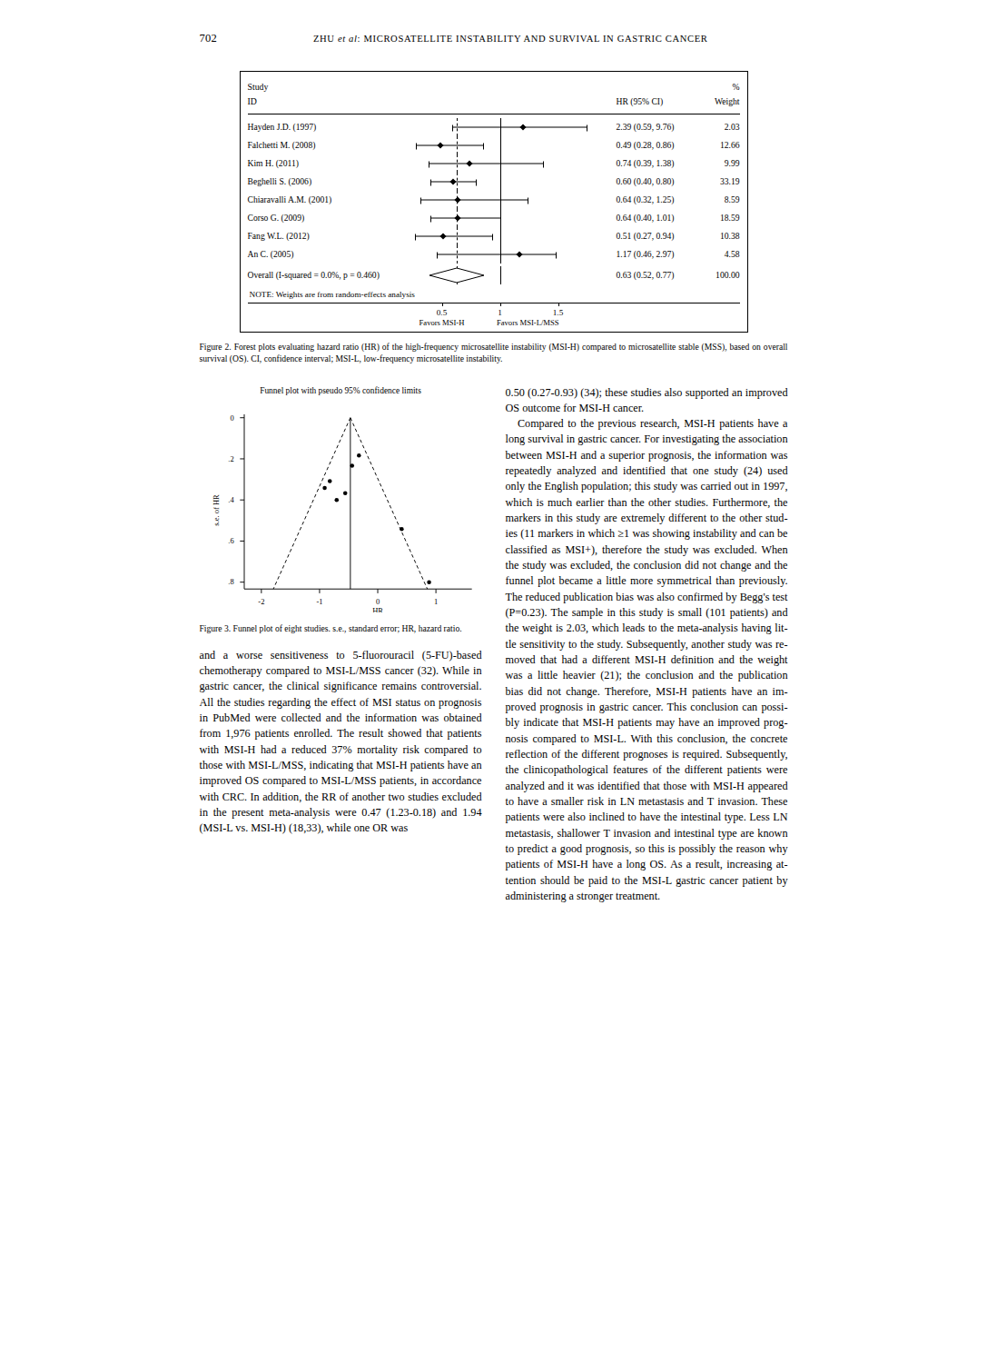702
ZHU et al: MICROSATELLITE INSTABILITY AND SURVIVAL IN GASTRIC CANCER
Study
%
ID
HR (95% CI)
Weight
Hayden J.D. (1997)
2.39 (0.59, 9.76)
2.03
Falchetti M. (2008)
0.49 (0.28, 0.86)
12.66
Kim H. (2011)
0.74 (0.39, 1.38)
9.99
Beghelli S. (2006)
0.60 (0.40, 0.80)
33.19
Chiaravalli A.M. (2001)
0.64 (0.32, 1.25)
8.59
Corso G. (2009)
0.64 (0.40, 1.01)
18.59
Fang W.L. (2012)
0.51 (0.27, 0.94)
10.38
An C. (2005)
1.17 (0.46, 2.97)
4.58
Overall (I-squared = 0.0%, p = 0.460)
0.63 (0.52, 0.77)
100.00
NOTE: Weights are from random-effects analysis
0.5
1
1.5
Favors MSI-H
Favors MSI-L/MSS
Figure 2. Forest plots evaluating hazard ratio (HR) of the high-frequency microsatellite instability (MSI-H) compared to microsatellite stable (MSS), based on overall survival (OS). CI, confidence interval; MSI-L, low-frequency microsatellite instability.
Funnel plot with pseudo 95% confidence limits
0 .2 .4 .6 .8 s.e. of HR -2 -1 0 1 HR
Figure 3. Funnel plot of eight studies. s.e., standard error; HR, hazard ratio.
and a worse sensitiveness to 5-fluorouracil (5-FU)-based chemotherapy compared to MSI-L/MSS cancer (32). While in gastric cancer, the clinical significance remains controversial. All the studies regarding the effect of MSI status on prognosis in PubMed were collected and the information was obtained from 1,976 patients enrolled. The result showed that patients with MSI-H had a reduced 37% mortality risk compared to those with MSI-L/MSS, indicating that MSI-H patients have an improved OS compared to MSI-L/MSS patients, in accordance with CRC. In addition, the RR of another two studies excluded in the present meta-analysis were 0.47 (1.23-0.18) and 1.94 (MSI-L vs. MSI-H) (18,33), while one OR was
0.50 (0.27-0.93) (34); these studies also supported an improved OS outcome for MSI-H cancer.
Compared to the previous research, MSI-H patients have a long survival in gastric cancer. For investigating the association between MSI-H and a superior prognosis, the information was repeatedly analyzed and identified that one study (24) used only the English population; this study was carried out in 1997, which is much earlier than the other studies. Furthermore, the markers in this study are extremely different to the other studies (11 markers in which ≥1 was showing instability and can be classified as MSI+), therefore the study was excluded. When the study was excluded, the conclusion did not change and the funnel plot became a little more symmetrical than previously. The reduced publication bias was also confirmed by Begg's test (P=0.23). The sample in this study is small (101 patients) and the weight is 2.03, which leads to the meta-analysis having little sensitivity to the study. Subsequently, another study was removed that had a different MSI-H definition and the weight was a little heavier (21); the conclusion and the publication bias did not change. Therefore, MSI-H patients have an improved prognosis in gastric cancer. This conclusion can possibly indicate that MSI-H patients may have an improved prognosis compared to MSI-L. With this conclusion, the concrete reflection of the different prognoses is required. Subsequently, the clinicopathological features of the different patients were analyzed and it was identified that those with MSI-H appeared to have a smaller risk in LN metastasis and T invasion. These patients were also inclined to have the intestinal type. Less LN metastasis, shallower T invasion and intestinal type are known to predict a good prognosis, so this is possibly the reason why patients of MSI-H have a long OS. As a result, increasing attention should be paid to the MSI-L gastric cancer patient by administering a stronger treatment.